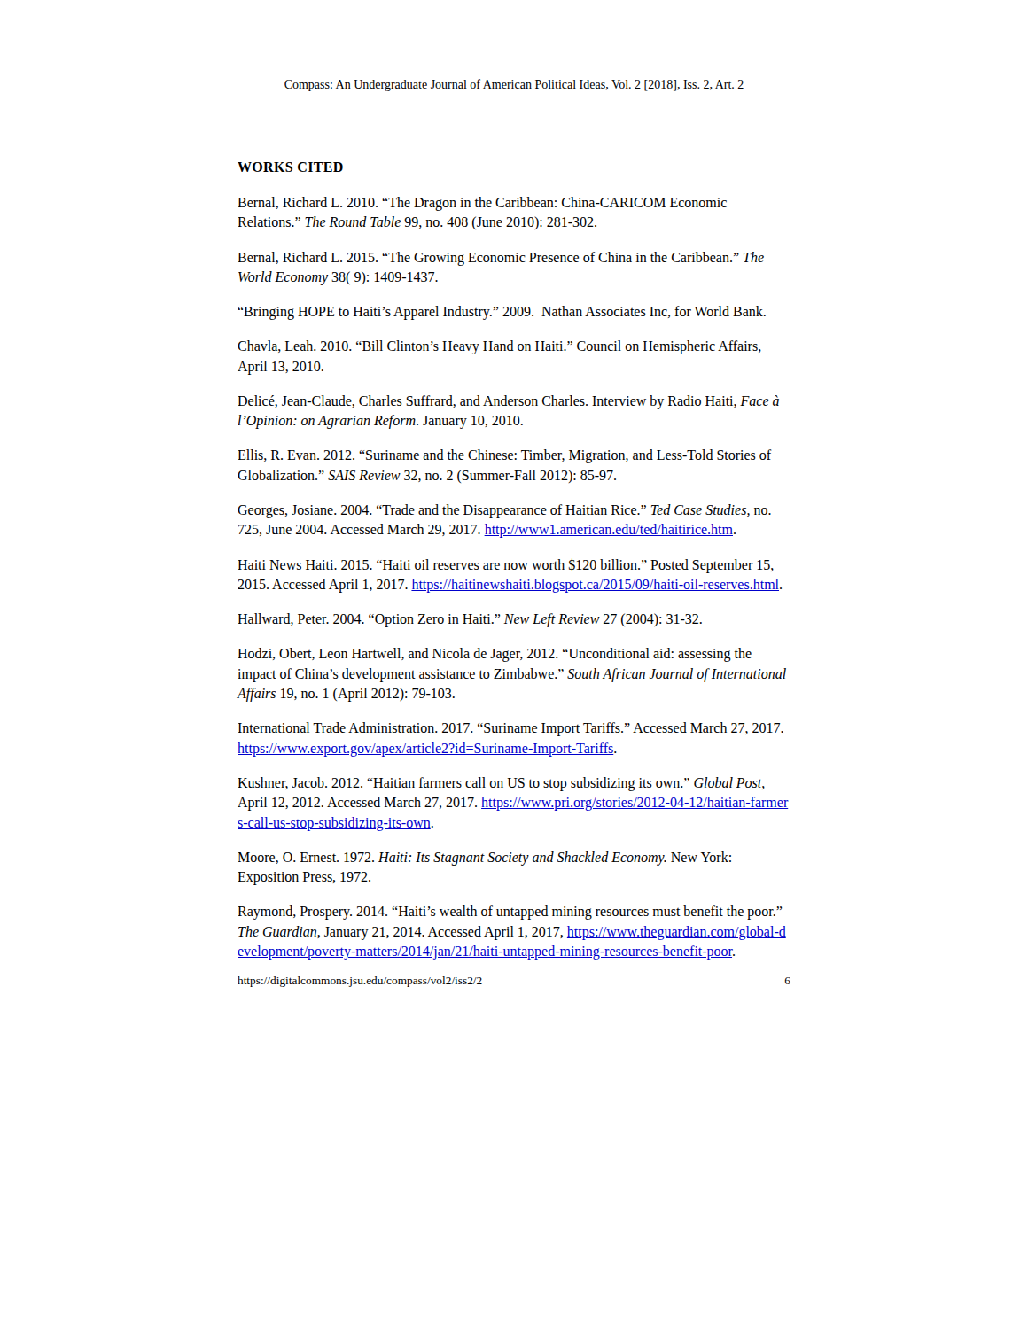Compass: An Undergraduate Journal of American Political Ideas, Vol. 2 [2018], Iss. 2, Art. 2
WORKS CITED
Bernal, Richard L. 2010. “The Dragon in the Caribbean: China-CARICOM Economic Relations.” The Round Table 99, no. 408 (June 2010): 281-302.
Bernal, Richard L. 2015. “The Growing Economic Presence of China in the Caribbean.” The World Economy 38( 9): 1409-1437.
“Bringing HOPE to Haiti’s Apparel Industry.” 2009. Nathan Associates Inc, for World Bank.
Chavla, Leah. 2010. “Bill Clinton’s Heavy Hand on Haiti.” Council on Hemispheric Affairs, April 13, 2010.
Delicé, Jean-Claude, Charles Suffrard, and Anderson Charles. Interview by Radio Haiti, Face à l’Opinion: on Agrarian Reform. January 10, 2010.
Ellis, R. Evan. 2012. “Suriname and the Chinese: Timber, Migration, and Less-Told Stories of Globalization.” SAIS Review 32, no. 2 (Summer-Fall 2012): 85-97.
Georges, Josiane. 2004. “Trade and the Disappearance of Haitian Rice.” Ted Case Studies, no. 725, June 2004. Accessed March 29, 2017. http://www1.american.edu/ted/haitirice.htm.
Haiti News Haiti. 2015. “Haiti oil reserves are now worth $120 billion.” Posted September 15, 2015. Accessed April 1, 2017. https://haitinewshaiti.blogspot.ca/2015/09/haiti-oil-reserves.html.
Hallward, Peter. 2004. “Option Zero in Haiti.” New Left Review 27 (2004): 31-32.
Hodzi, Obert, Leon Hartwell, and Nicola de Jager, 2012. “Unconditional aid: assessing the impact of China’s development assistance to Zimbabwe.” South African Journal of International Affairs 19, no. 1 (April 2012): 79-103.
International Trade Administration. 2017. “Suriname Import Tariffs.” Accessed March 27, 2017. https://www.export.gov/apex/article2?id=Suriname-Import-Tariffs.
Kushner, Jacob. 2012. “Haitian farmers call on US to stop subsidizing its own.” Global Post, April 12, 2012. Accessed March 27, 2017. https://www.pri.org/stories/2012-04-12/haitian-farmers-call-us-stop-subsidizing-its-own.
Moore, O. Ernest. 1972. Haiti: Its Stagnant Society and Shackled Economy. New York: Exposition Press, 1972.
Raymond, Prospery. 2014. “Haiti’s wealth of untapped mining resources must benefit the poor.” The Guardian, January 21, 2014. Accessed April 1, 2017, https://www.theguardian.com/global-development/poverty-matters/2014/jan/21/haiti-untapped-mining-resources-benefit-poor.
https://digitalcommons.jsu.edu/compass/vol2/iss2/2 6